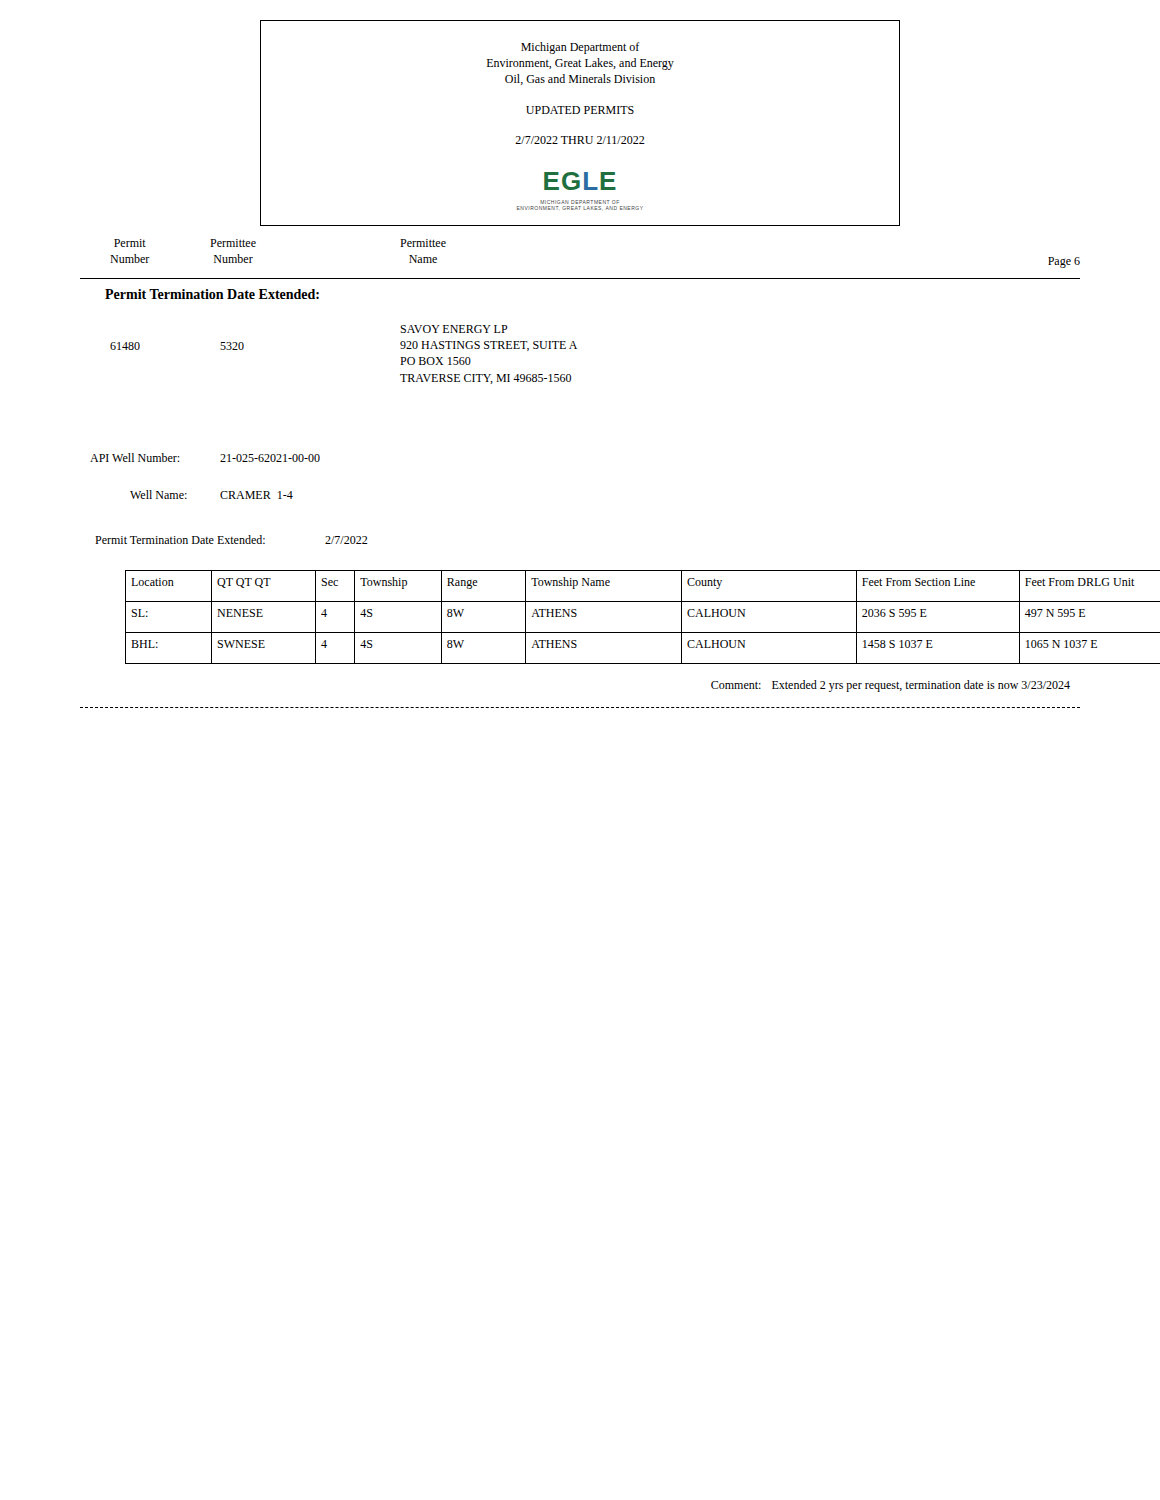Michigan Department of
Environment, Great Lakes, and Energy
Oil, Gas and Minerals Division
UPDATED PERMITS
2/7/2022 THRU 2/11/2022
EGLE
MICHIGAN DEPARTMENT OF
ENVIRONMENT, GREAT LAKES, AND ENERGY
Permit
Number
Permittee
Number
Permittee
Name
Page 6
Permit Termination Date Extended:
61480
5320
SAVOY ENERGY LP
920 HASTINGS STREET, SUITE A
PO BOX 1560
TRAVERSE CITY, MI 49685-1560
API Well Number: 21-025-62021-00-00
Well Name: CRAMER 1-4
Permit Termination Date Extended: 2/7/2022
| Location | QT QT QT | Sec | Township | Range | Township Name | County | Feet From Section Line | Feet From DRLG Unit |
| --- | --- | --- | --- | --- | --- | --- | --- | --- |
| SL: | NENESE | 4 | 4S | 8W | ATHENS | CALHOUN | 2036 S 595 E | 497 N 595 E |
| BHL: | SWNESE | 4 | 4S | 8W | ATHENS | CALHOUN | 1458 S 1037 E | 1065 N 1037 E |
Comment: Extended 2 yrs per request, termination date is now 3/23/2024